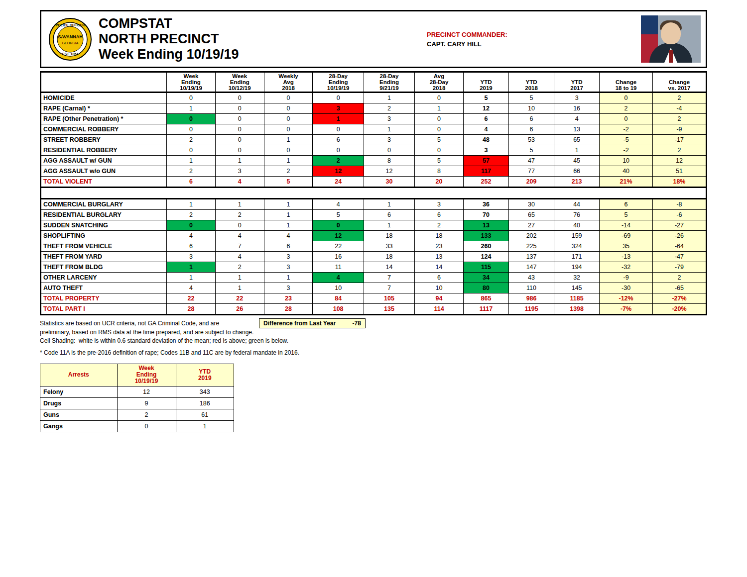POLICE OFFICER SAVANNAH GEORGIA EST. 1854
COMPSTAT
NORTH PRECINCT
Week Ending 10/19/19
PRECINCT COMMANDER:
CAPT. CARY HILL
| | Week Ending 10/19/19 | Week Ending 10/12/19 | Weekly Avg 2018 | 28-Day Ending 10/19/19 | 28-Day Ending 9/21/19 | Avg 28-Day 2018 | YTD 2019 | YTD 2018 | YTD 2017 | Change 18 to 19 | Change vs. 2017 |
| --- | --- | --- | --- | --- | --- | --- | --- | --- | --- | --- | --- |
| HOMICIDE | 0 | 0 | 0 | 0 | 1 | 0 | 5 | 5 | 3 | 0 | 2 |
| RAPE (Carnal) * | 1 | 0 | 0 | 3 | 2 | 1 | 12 | 10 | 16 | 2 | -4 |
| RAPE (Other Penetration) * | 0 | 0 | 0 | 1 | 3 | 0 | 6 | 6 | 4 | 0 | 2 |
| COMMERCIAL ROBBERY | 0 | 0 | 0 | 0 | 1 | 0 | 4 | 6 | 13 | -2 | -9 |
| STREET ROBBERY | 2 | 0 | 1 | 6 | 3 | 5 | 48 | 53 | 65 | -5 | -17 |
| RESIDENTIAL ROBBERY | 0 | 0 | 0 | 0 | 0 | 0 | 3 | 5 | 1 | -2 | 2 |
| AGG ASSAULT w/ GUN | 1 | 1 | 1 | 2 | 8 | 5 | 57 | 47 | 45 | 10 | 12 |
| AGG ASSAULT w/o GUN | 2 | 3 | 2 | 12 | 12 | 8 | 117 | 77 | 66 | 40 | 51 |
| TOTAL VIOLENT | 6 | 4 | 5 | 24 | 30 | 20 | 252 | 209 | 213 | 21% | 18% |
| COMMERCIAL BURGLARY | 1 | 1 | 1 | 4 | 1 | 3 | 36 | 30 | 44 | 6 | -8 |
| RESIDENTIAL BURGLARY | 2 | 2 | 1 | 5 | 6 | 6 | 70 | 65 | 76 | 5 | -6 |
| SUDDEN SNATCHING | 0 | 0 | 1 | 0 | 1 | 2 | 13 | 27 | 40 | -14 | -27 |
| SHOPLIFTING | 4 | 4 | 4 | 12 | 18 | 18 | 133 | 202 | 159 | -69 | -26 |
| THEFT FROM VEHICLE | 6 | 7 | 6 | 22 | 33 | 23 | 260 | 225 | 324 | 35 | -64 |
| THEFT FROM YARD | 3 | 4 | 3 | 16 | 18 | 13 | 124 | 137 | 171 | -13 | -47 |
| THEFT FROM BLDG | 1 | 2 | 3 | 11 | 14 | 14 | 115 | 147 | 194 | -32 | -79 |
| OTHER LARCENY | 1 | 1 | 1 | 4 | 7 | 6 | 34 | 43 | 32 | -9 | 2 |
| AUTO THEFT | 4 | 1 | 3 | 10 | 7 | 10 | 80 | 110 | 145 | -30 | -65 |
| TOTAL PROPERTY | 22 | 22 | 23 | 84 | 105 | 94 | 865 | 986 | 1185 | -12% | -27% |
| TOTAL PART I | 28 | 26 | 28 | 108 | 135 | 114 | 1117 | 1195 | 1398 | -7% | -20% |
Statistics are based on UCR criteria, not GA Criminal Code, and are
Difference from Last Year -78
preliminary, based on RMS data at the time prepared, and are subject to change.
Cell Shading: white is within 0.6 standard deviation of the mean; red is above; green is below.
* Code 11A is the pre-2016 definition of rape; Codes 11B and 11C are by federal mandate in 2016.
| Arrests | Week Ending 10/19/19 | YTD 2019 |
| --- | --- | --- |
| Felony | 12 | 343 |
| Drugs | 9 | 186 |
| Guns | 2 | 61 |
| Gangs | 0 | 1 |